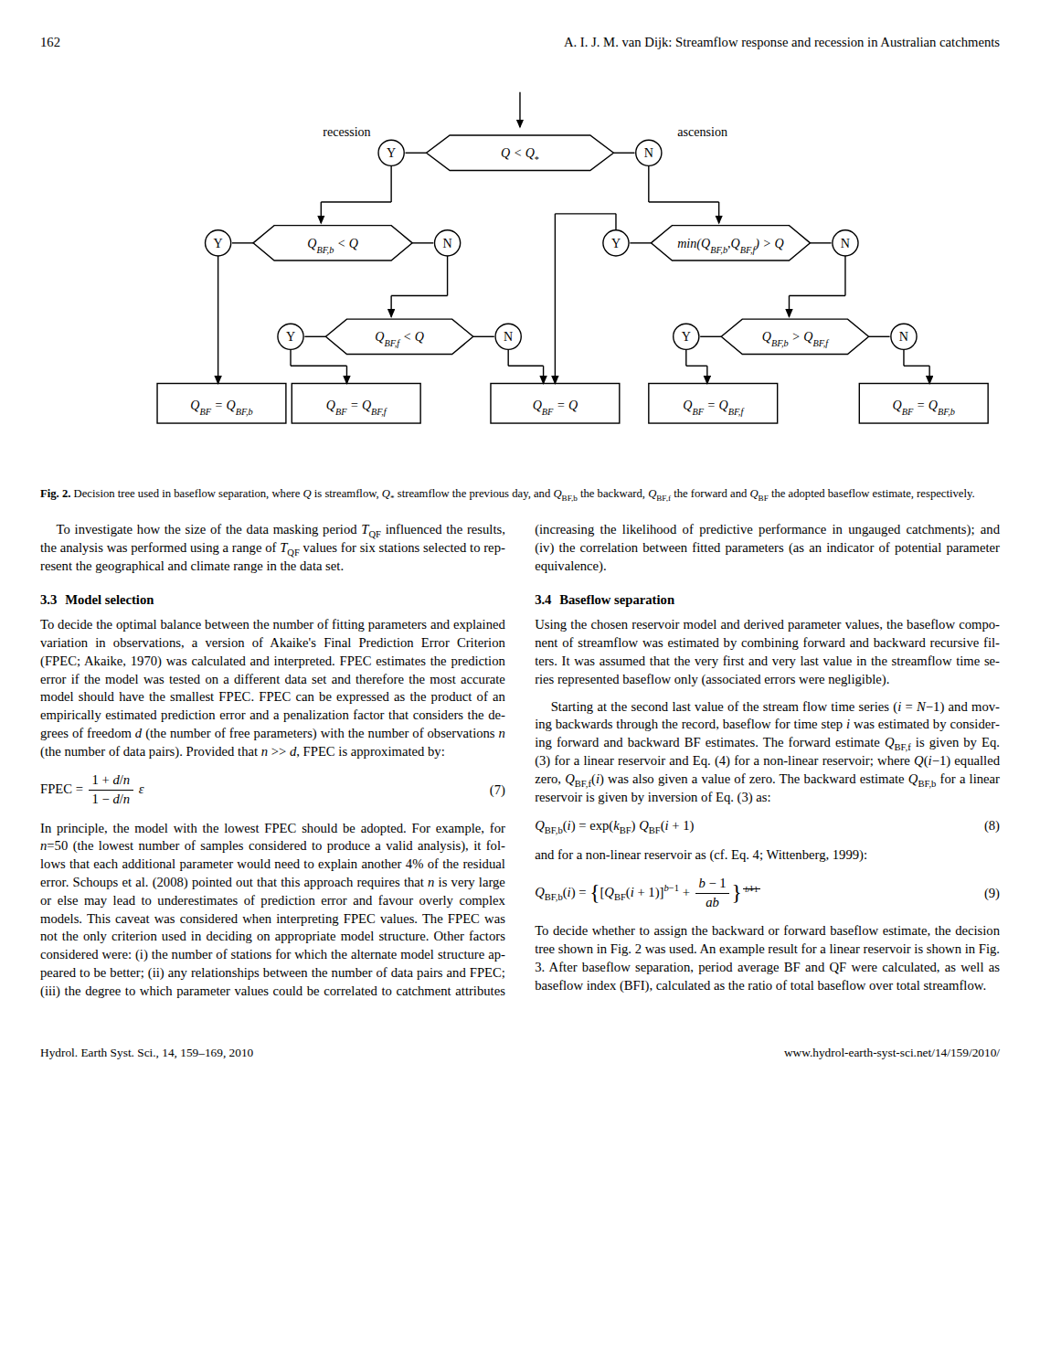162 A. I. J. M. van Dijk: Streamflow response and recession in Australian catchments
Y N Y N Y N Y N Y N recession ascension Q < Q* QBF,b < Q QBF,f < Q min(QBF,b,QBF,f) > Q QBF,b > QBF,f QBF = QBF,b QBF = QBF,f QBF = Q QBF = QBF,f QBF = QBF,b
Fig. 2. Decision tree used in baseflow separation, where Q is streamflow, Q* streamflow the previous day, and QBF,b the backward, QBF,f the forward and QBF the adopted baseflow estimate, respectively.
To investigate how the size of the data masking period TQF influenced the results, the analysis was performed using a range of TQF values for six stations selected to represent the geographical and climate range in the data set.
3.3 Model selection
To decide the optimal balance between the number of fitting parameters and explained variation in observations, a version of Akaike's Final Prediction Error Criterion (FPEC; Akaike, 1970) was calculated and interpreted. FPEC estimates the prediction error if the model was tested on a different data set and therefore the most accurate model should have the smallest FPEC. FPEC can be expressed as the product of an empirically estimated prediction error and a penalization factor that considers the degrees of freedom d (the number of free parameters) with the number of observations n (the number of data pairs). Provided that n >> d, FPEC is approximated by:
FPEC = 1 + d/n 1 − d/n ε (7)
In principle, the model with the lowest FPEC should be adopted. For example, for n=50 (the lowest number of samples considered to produce a valid analysis), it follows that each additional parameter would need to explain another 4% of the residual error. Schoups et al. (2008) pointed out that this approach requires that n is very large or else may lead to underestimates of prediction error and favour overly complex models. This caveat was considered when interpreting FPEC values. The FPEC was not the only criterion used in deciding on appropriate model structure. Other factors considered were: (i) the number of stations for which the alternate model structure appeared to be better; (ii) any relationships between the number of data pairs and FPEC; (iii) the degree to which parameter values could be correlated to catchment attributes (increasing the likelihood of predictive performance in ungauged catchments); and (iv) the correlation between fitted parameters (as an indicator of potential parameter equivalence).
3.4 Baseflow separation
Using the chosen reservoir model and derived parameter values, the baseflow component of streamflow was estimated by combining forward and backward recursive filters. It was assumed that the very first and very last value in the streamflow time series represented baseflow only (associated errors were negligible).
Starting at the second last value of the stream flow time series (i = N−1) and moving backwards through the record, baseflow for time step i was estimated by considering forward and backward BF estimates. The forward estimate QBF,f is given by Eq. (3) for a linear reservoir and Eq. (4) for a non-linear reservoir; where Q(i−1) equalled zero, QBF,f(i) was also given a value of zero. The backward estimate QBF,b for a linear reservoir is given by inversion of Eq. (3) as:
QBF,b(i) = exp(kBF) QBF(i + 1) (8)
and for a non-linear reservoir as (cf. Eq. 4; Wittenberg, 1999):
QBF,b(i) = {[QBF(i + 1)]b−1 + b − 1 ab}1 b−1 (9)
To decide whether to assign the backward or forward baseflow estimate, the decision tree shown in Fig. 2 was used. An example result for a linear reservoir is shown in Fig. 3. After baseflow separation, period average BF and QF were calculated, as well as baseflow index (BFI), calculated as the ratio of total baseflow over total streamflow.
Hydrol. Earth Syst. Sci., 14, 159–169, 2010 www.hydrol-earth-syst-sci.net/14/159/2010/